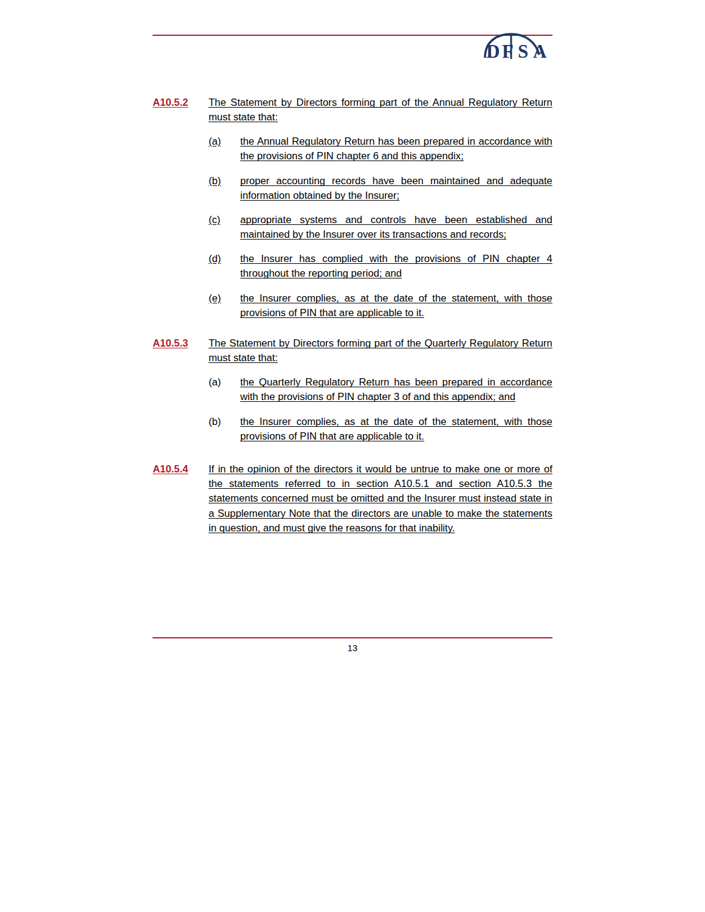D F S A
A10.5.2
The Statement by Directors forming part of the Annual Regulatory Return must state that:
(a)
the Annual Regulatory Return has been prepared in accordance with the provisions of PIN chapter 6 and this appendix;
(b)
proper accounting records have been maintained and adequate information obtained by the Insurer;
(c)
appropriate systems and controls have been established and maintained by the Insurer over its transactions and records;
(d)
the Insurer has complied with the provisions of PIN chapter 4 throughout the reporting period; and
(e)
the Insurer complies, as at the date of the statement, with those provisions of PIN that are applicable to it.
A10.5.3
The Statement by Directors forming part of the Quarterly Regulatory Return must state that:
(a)
the Quarterly Regulatory Return has been prepared in accordance with the provisions of PIN chapter 3 of and this appendix; and
(b)
the Insurer complies, as at the date of the statement, with those provisions of PIN that are applicable to it.
A10.5.4
If in the opinion of the directors it would be untrue to make one or more of the statements referred to in section A10.5.1 and section A10.5.3 the statements concerned must be omitted and the Insurer must instead state in a Supplementary Note that the directors are unable to make the statements in question, and must give the reasons for that inability.
13